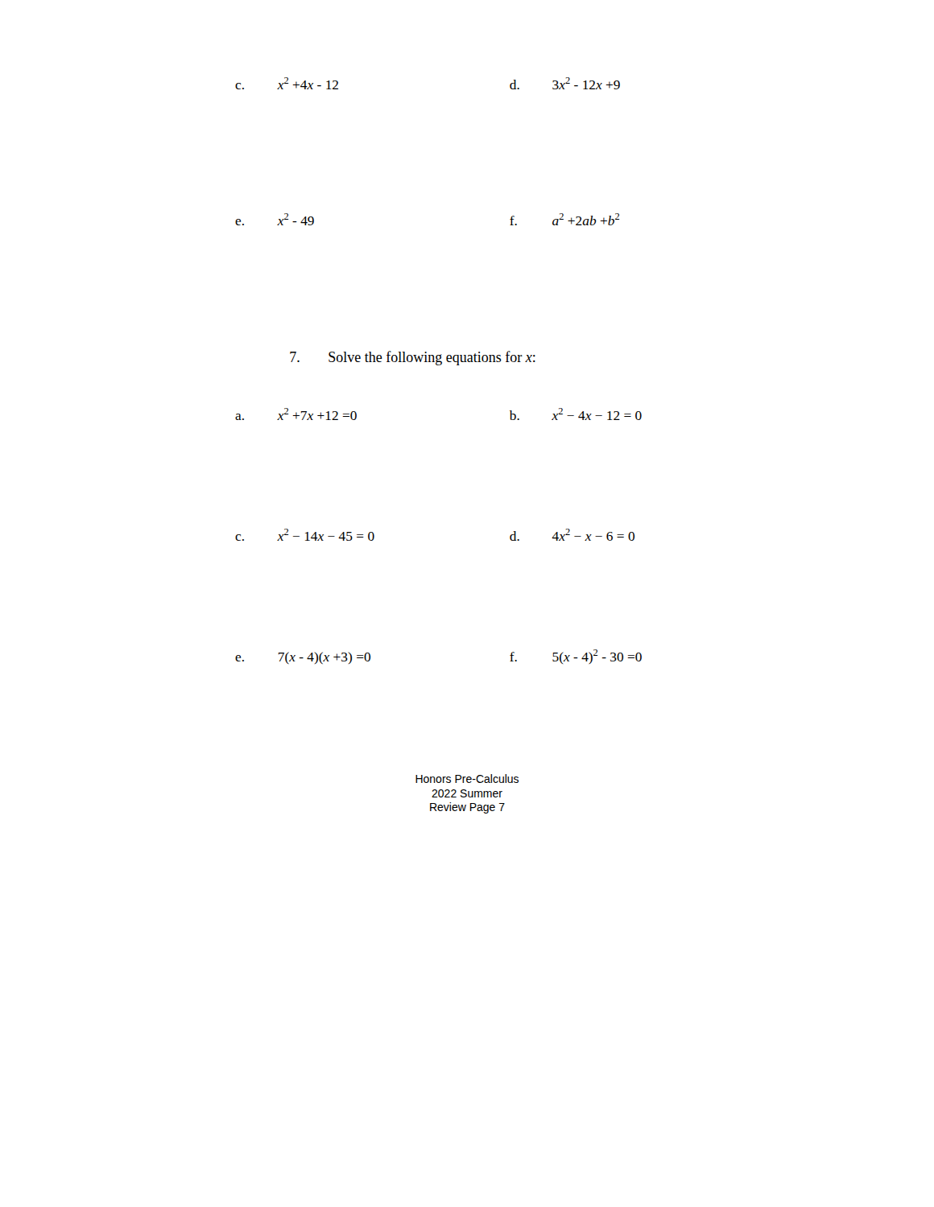c. x2 +4x - 12
d. 3x2 - 12x +9
e. x2 - 49
f. a2 +2ab +b2
7. Solve the following equations for x:
a. x2 +7x +12 =0
b. x2 − 4x − 12 = 0
c. x2 − 14x − 45 = 0
d. 4x2 − x − 6 = 0
e. 7(x - 4)(x +3) =0
f. 5(x - 4)2 - 30 =0
Honors Pre-Calculus
2022 Summer
Review Page 7